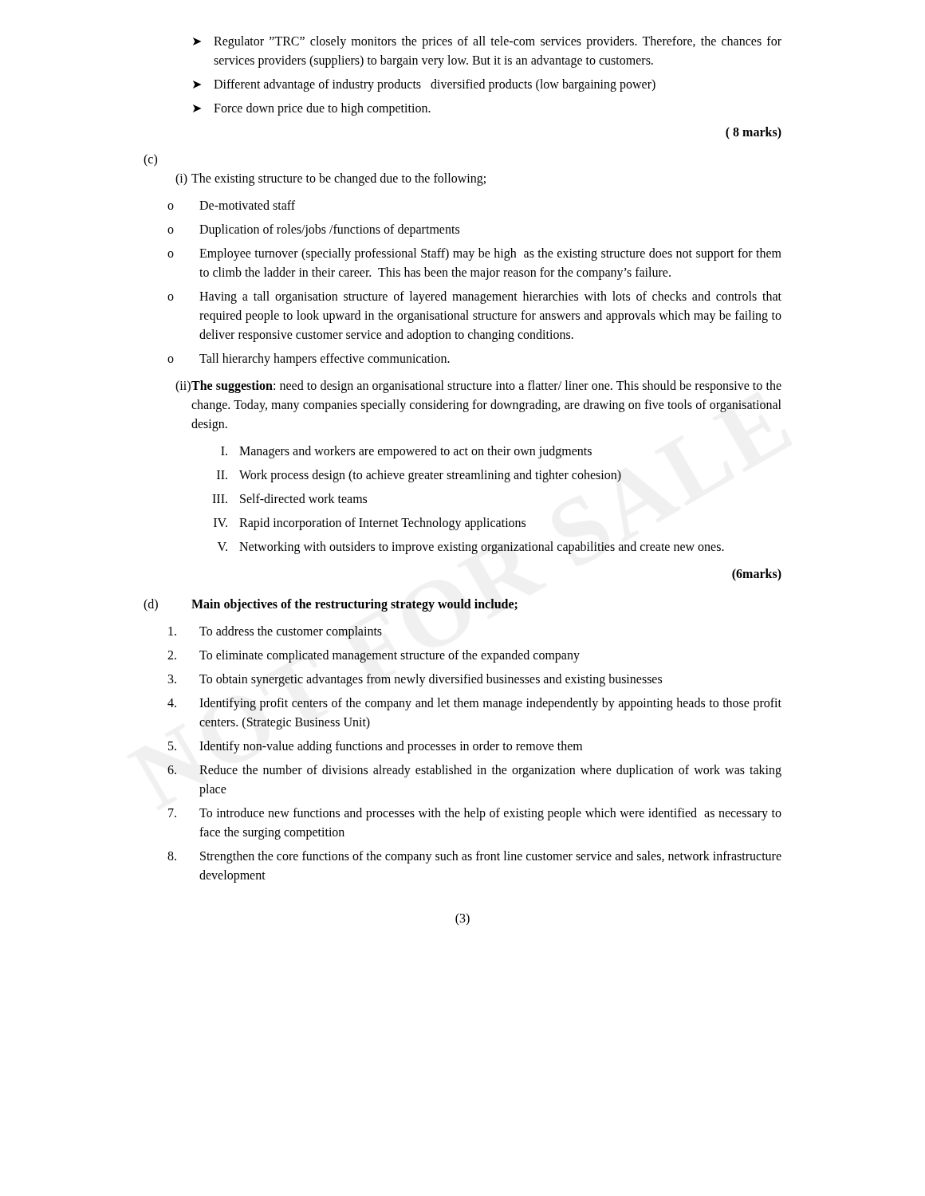NOT FOR SALE
Regulator ”TRC” closely monitors the prices of all tele-com services providers. Therefore, the chances for services providers (suppliers) to bargain very low. But it is an advantage to customers.
Different advantage of industry products diversified products (low bargaining power)
Force down price due to high competition.
( 8 marks)
(c)
(i)
The existing structure to be changed due to the following;
De-motivated staff
Duplication of roles/jobs /functions of departments
Employee turnover (specially professional Staff) may be high as the existing structure does not support for them to climb the ladder in their career. This has been the major reason for the company’s failure.
Having a tall organisation structure of layered management hierarchies with lots of checks and controls that required people to look upward in the organisational structure for answers and approvals which may be failing to deliver responsive customer service and adoption to changing conditions.
Tall hierarchy hampers effective communication.
(ii)
The suggestion: need to design an organisational structure into a flatter/ liner one. This should be responsive to the change. Today, many companies specially considering for downgrading, are drawing on five tools of organisational design.
Managers and workers are empowered to act on their own judgments
Work process design (to achieve greater streamlining and tighter cohesion)
Self-directed work teams
Rapid incorporation of Internet Technology applications
Networking with outsiders to improve existing organizational capabilities and create new ones.
(6marks)
(d)
Main objectives of the restructuring strategy would include;
To address the customer complaints
To eliminate complicated management structure of the expanded company
To obtain synergetic advantages from newly diversified businesses and existing businesses
Identifying profit centers of the company and let them manage independently by appointing heads to those profit centers. (Strategic Business Unit)
Identify non-value adding functions and processes in order to remove them
Reduce the number of divisions already established in the organization where duplication of work was taking place
To introduce new functions and processes with the help of existing people which were identified as necessary to face the surging competition
Strengthen the core functions of the company such as front line customer service and sales, network infrastructure development
(3)